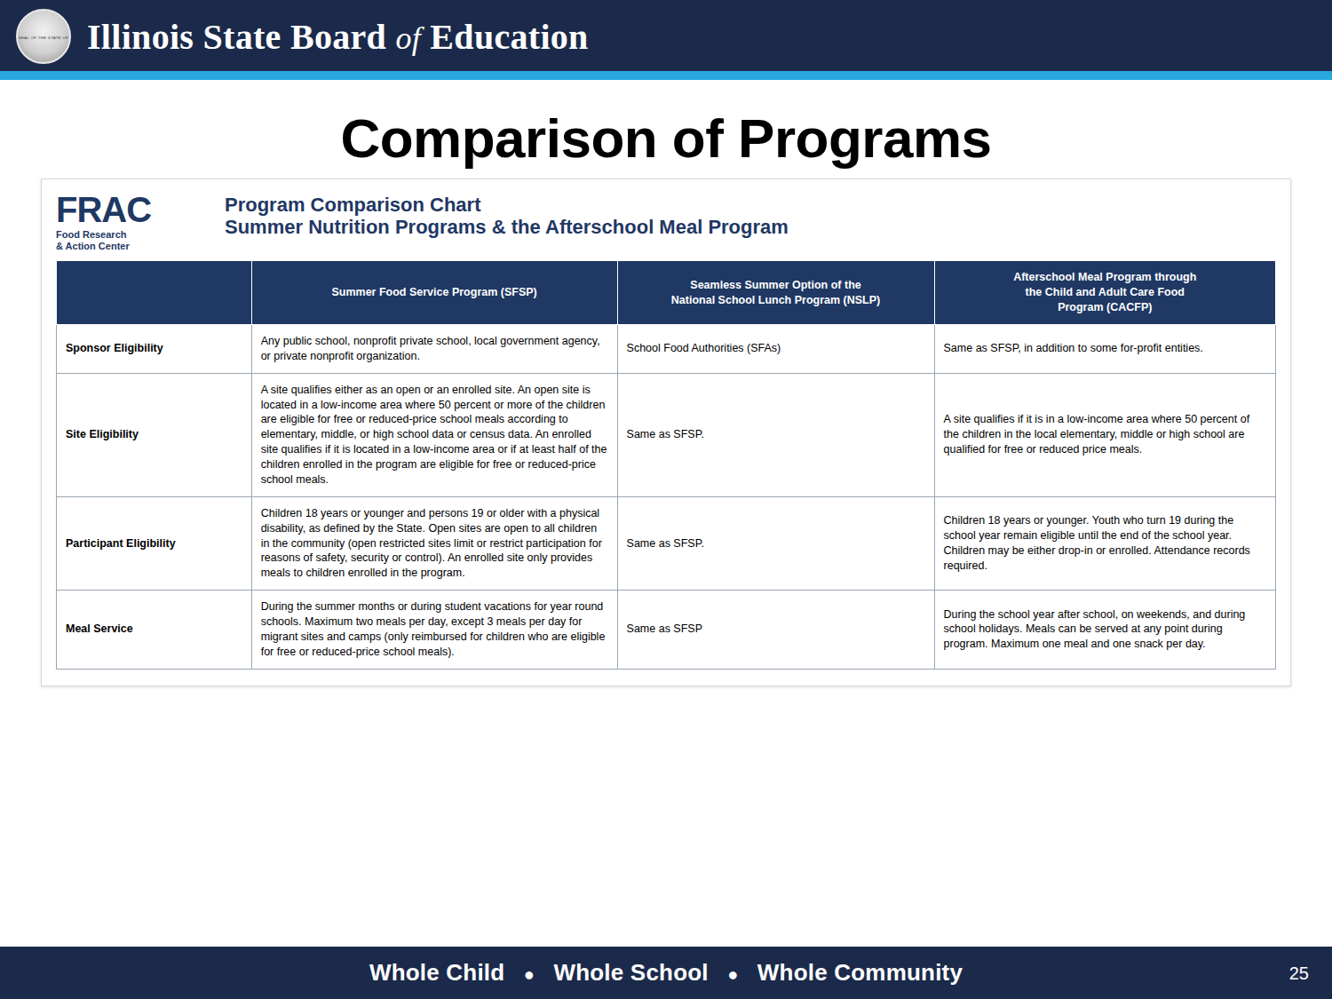Illinois State Board of Education
Comparison of Programs
FRAC
Food Research
& Action Center
Program Comparison Chart
Summer Nutrition Programs & the Afterschool Meal Program
| | Summer Food Service Program (SFSP) | Seamless Summer Option of the National School Lunch Program (NSLP) | Afterschool Meal Program through the Child and Adult Care Food Program (CACFP) |
| --- | --- | --- | --- |
| Sponsor Eligibility | Any public school, nonprofit private school, local government agency, or private nonprofit organization. | School Food Authorities (SFAs) | Same as SFSP, in addition to some for-profit entities. |
| Site Eligibility | A site qualifies either as an open or an enrolled site. An open site is located in a low-income area where 50 percent or more of the children are eligible for free or reduced-price school meals according to elementary, middle, or high school data or census data. An enrolled site qualifies if it is located in a low-income area or if at least half of the children enrolled in the program are eligible for free or reduced-price school meals. | Same as SFSP. | A site qualifies if it is in a low-income area where 50 percent of the children in the local elementary, middle or high school are qualified for free or reduced price meals. |
| Participant Eligibility | Children 18 years or younger and persons 19 or older with a physical disability, as defined by the State. Open sites are open to all children in the community (open restricted sites limit or restrict participation for reasons of safety, security or control). An enrolled site only provides meals to children enrolled in the program. | Same as SFSP. | Children 18 years or younger. Youth who turn 19 during the school year remain eligible until the end of the school year. Children may be either drop-in or enrolled. Attendance records required. |
| Meal Service | During the summer months or during student vacations for year round schools. Maximum two meals per day, except 3 meals per day for migrant sites and camps (only reimbursed for children who are eligible for free or reduced-price school meals). | Same as SFSP | During the school year after school, on weekends, and during school holidays. Meals can be served at any point during program. Maximum one meal and one snack per day. |
Whole Child ● Whole School ● Whole Community
25